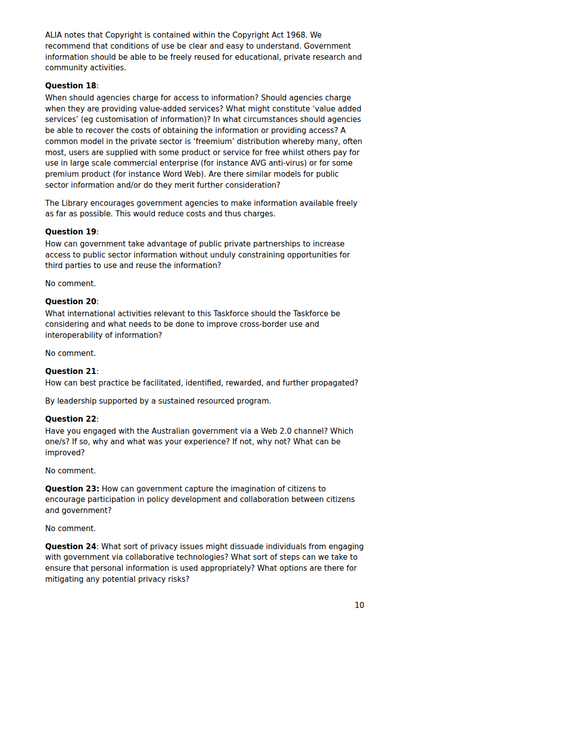ALIA notes that Copyright is contained within the Copyright Act 1968. We recommend that conditions of use be clear and easy to understand. Government information should be able to be freely reused for educational, private research and community activities.
Question 18:
When should agencies charge for access to information? Should agencies charge when they are providing value-added services? What might constitute ‘value added services’ (eg customisation of information)? In what circumstances should agencies be able to recover the costs of obtaining the information or providing access? A common model in the private sector is ‘freemium’ distribution whereby many, often most, users are supplied with some product or service for free whilst others pay for use in large scale commercial enterprise (for instance AVG anti-virus) or for some premium product (for instance Word Web). Are there similar models for public sector information and/or do they merit further consideration?
The Library encourages government agencies to make information available freely as far as possible. This would reduce costs and thus charges.
Question 19:
How can government take advantage of public private partnerships to increase access to public sector information without unduly constraining opportunities for third parties to use and reuse the information?
No comment.
Question 20:
What international activities relevant to this Taskforce should the Taskforce be considering and what needs to be done to improve cross-border use and interoperability of information?
No comment.
Question 21:
How can best practice be facilitated, identified, rewarded, and further propagated?
By leadership supported by a sustained resourced program.
Question 22:
Have you engaged with the Australian government via a Web 2.0 channel? Which one/s? If so, why and what was your experience? If not, why not? What can be improved?
No comment.
Question 23: How can government capture the imagination of citizens to encourage participation in policy development and collaboration between citizens and government?
No comment.
Question 24: What sort of privacy issues might dissuade individuals from engaging with government via collaborative technologies? What sort of steps can we take to ensure that personal information is used appropriately? What options are there for mitigating any potential privacy risks?
10